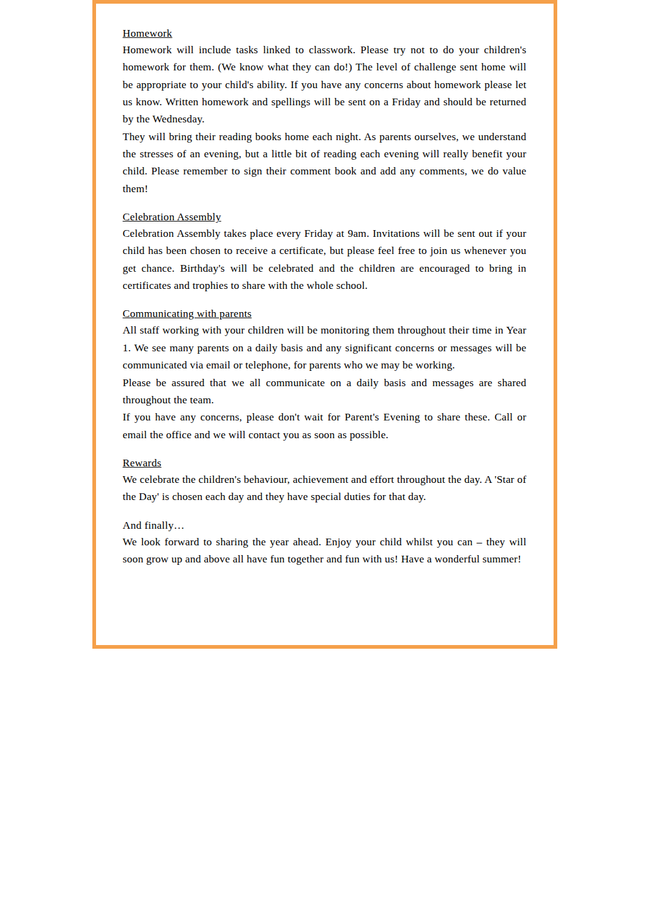Homework
Homework will include tasks linked to classwork. Please try not to do your children's homework for them. (We know what they can do!) The level of challenge sent home will be appropriate to your child's ability. If you have any concerns about homework please let us know. Written homework and spellings will be sent on a Friday and should be returned by the Wednesday.
They will bring their reading books home each night. As parents ourselves, we understand the stresses of an evening, but a little bit of reading each evening will really benefit your child. Please remember to sign their comment book and add any comments, we do value them!
Celebration Assembly
Celebration Assembly takes place every Friday at 9am. Invitations will be sent out if your child has been chosen to receive a certificate, but please feel free to join us whenever you get chance. Birthday's will be celebrated and the children are encouraged to bring in certificates and trophies to share with the whole school.
Communicating with parents
All staff working with your children will be monitoring them throughout their time in Year 1. We see many parents on a daily basis and any significant concerns or messages will be communicated via email or telephone, for parents who we may be working.
Please be assured that we all communicate on a daily basis and messages are shared throughout the team.
If you have any concerns, please don't wait for Parent's Evening to share these. Call or email the office and we will contact you as soon as possible.
Rewards
We celebrate the children's behaviour, achievement and effort throughout the day. A 'Star of the Day' is chosen each day and they have special duties for that day.
And finally…
We look forward to sharing the year ahead. Enjoy your child whilst you can – they will soon grow up and above all have fun together and fun with us! Have a wonderful summer!